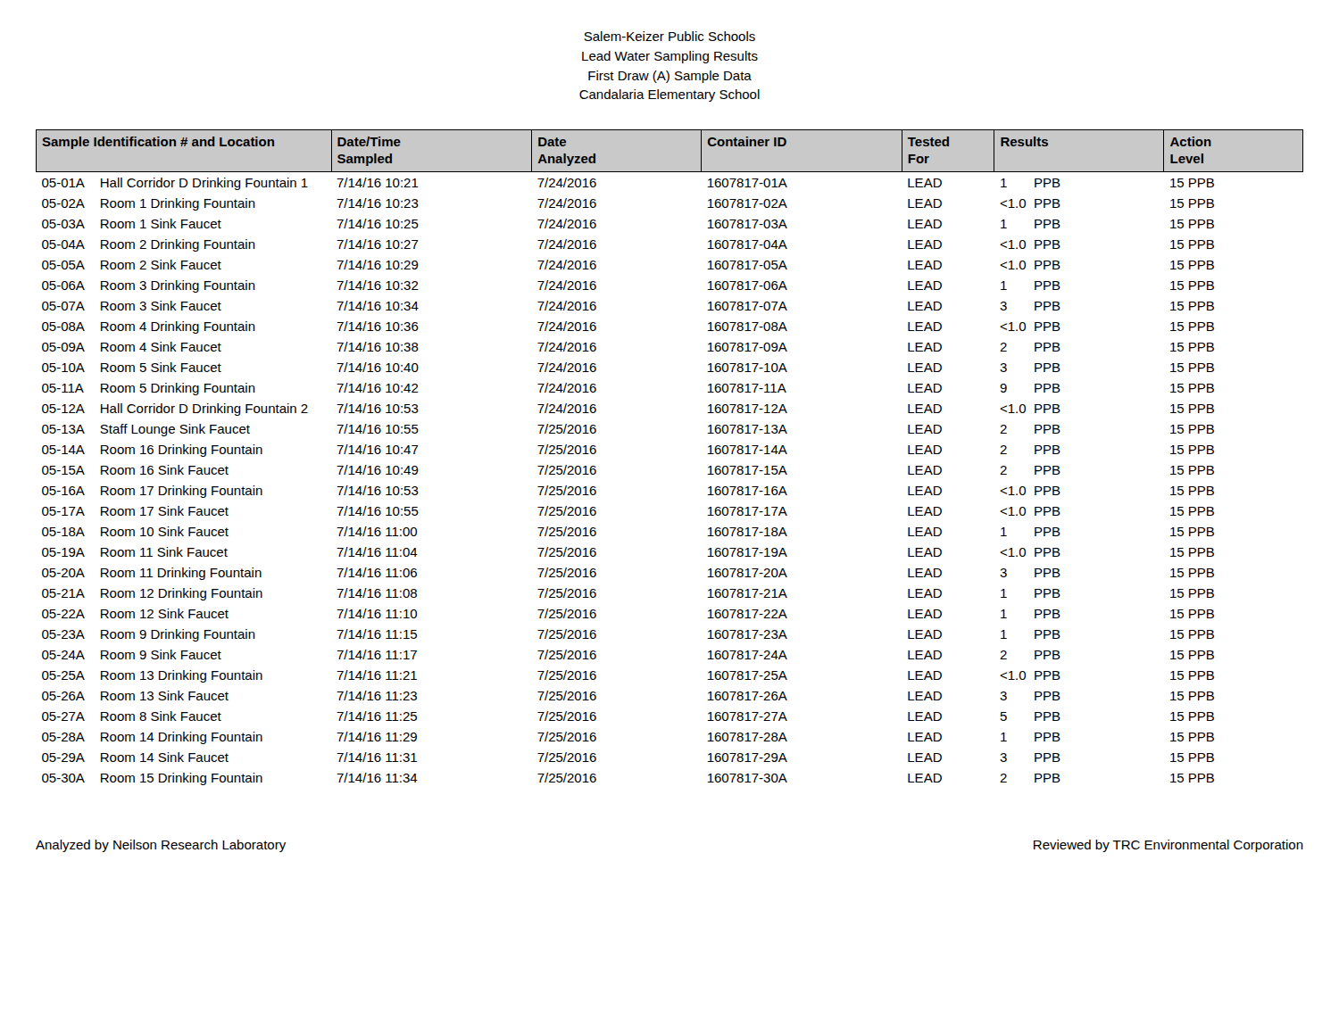Salem-Keizer Public Schools
Lead Water Sampling Results
First Draw (A) Sample Data
Candalaria Elementary School
| Sample Identification # and Location | Date/Time Sampled | Date Analyzed | Container ID | Tested For | Results | Action Level |
| --- | --- | --- | --- | --- | --- | --- |
| 05-01A | Hall Corridor D Drinking Fountain 1 | 7/14/16 10:21 | 7/24/2016 | 1607817-01A | LEAD | 1 PPB | 15 PPB |
| 05-02A | Room 1 Drinking Fountain | 7/14/16 10:23 | 7/24/2016 | 1607817-02A | LEAD | <1.0 PPB | 15 PPB |
| 05-03A | Room 1 Sink Faucet | 7/14/16 10:25 | 7/24/2016 | 1607817-03A | LEAD | 1 PPB | 15 PPB |
| 05-04A | Room 2 Drinking Fountain | 7/14/16 10:27 | 7/24/2016 | 1607817-04A | LEAD | <1.0 PPB | 15 PPB |
| 05-05A | Room 2 Sink Faucet | 7/14/16 10:29 | 7/24/2016 | 1607817-05A | LEAD | <1.0 PPB | 15 PPB |
| 05-06A | Room 3 Drinking Fountain | 7/14/16 10:32 | 7/24/2016 | 1607817-06A | LEAD | 1 PPB | 15 PPB |
| 05-07A | Room 3 Sink Faucet | 7/14/16 10:34 | 7/24/2016 | 1607817-07A | LEAD | 3 PPB | 15 PPB |
| 05-08A | Room 4 Drinking Fountain | 7/14/16 10:36 | 7/24/2016 | 1607817-08A | LEAD | <1.0 PPB | 15 PPB |
| 05-09A | Room 4 Sink Faucet | 7/14/16 10:38 | 7/24/2016 | 1607817-09A | LEAD | 2 PPB | 15 PPB |
| 05-10A | Room 5 Sink Faucet | 7/14/16 10:40 | 7/24/2016 | 1607817-10A | LEAD | 3 PPB | 15 PPB |
| 05-11A | Room 5 Drinking Fountain | 7/14/16 10:42 | 7/24/2016 | 1607817-11A | LEAD | 9 PPB | 15 PPB |
| 05-12A | Hall Corridor D Drinking Fountain 2 | 7/14/16 10:53 | 7/24/2016 | 1607817-12A | LEAD | <1.0 PPB | 15 PPB |
| 05-13A | Staff Lounge Sink Faucet | 7/14/16 10:55 | 7/25/2016 | 1607817-13A | LEAD | 2 PPB | 15 PPB |
| 05-14A | Room 16 Drinking Fountain | 7/14/16 10:47 | 7/25/2016 | 1607817-14A | LEAD | 2 PPB | 15 PPB |
| 05-15A | Room 16 Sink Faucet | 7/14/16 10:49 | 7/25/2016 | 1607817-15A | LEAD | 2 PPB | 15 PPB |
| 05-16A | Room 17 Drinking Fountain | 7/14/16 10:53 | 7/25/2016 | 1607817-16A | LEAD | <1.0 PPB | 15 PPB |
| 05-17A | Room 17 Sink Faucet | 7/14/16 10:55 | 7/25/2016 | 1607817-17A | LEAD | <1.0 PPB | 15 PPB |
| 05-18A | Room 10 Sink Faucet | 7/14/16 11:00 | 7/25/2016 | 1607817-18A | LEAD | 1 PPB | 15 PPB |
| 05-19A | Room 11 Sink Faucet | 7/14/16 11:04 | 7/25/2016 | 1607817-19A | LEAD | <1.0 PPB | 15 PPB |
| 05-20A | Room 11 Drinking Fountain | 7/14/16 11:06 | 7/25/2016 | 1607817-20A | LEAD | 3 PPB | 15 PPB |
| 05-21A | Room 12 Drinking Fountain | 7/14/16 11:08 | 7/25/2016 | 1607817-21A | LEAD | 1 PPB | 15 PPB |
| 05-22A | Room 12 Sink Faucet | 7/14/16 11:10 | 7/25/2016 | 1607817-22A | LEAD | 1 PPB | 15 PPB |
| 05-23A | Room 9 Drinking Fountain | 7/14/16 11:15 | 7/25/2016 | 1607817-23A | LEAD | 1 PPB | 15 PPB |
| 05-24A | Room 9 Sink Faucet | 7/14/16 11:17 | 7/25/2016 | 1607817-24A | LEAD | 2 PPB | 15 PPB |
| 05-25A | Room 13 Drinking Fountain | 7/14/16 11:21 | 7/25/2016 | 1607817-25A | LEAD | <1.0 PPB | 15 PPB |
| 05-26A | Room 13 Sink Faucet | 7/14/16 11:23 | 7/25/2016 | 1607817-26A | LEAD | 3 PPB | 15 PPB |
| 05-27A | Room 8 Sink Faucet | 7/14/16 11:25 | 7/25/2016 | 1607817-27A | LEAD | 5 PPB | 15 PPB |
| 05-28A | Room 14 Drinking Fountain | 7/14/16 11:29 | 7/25/2016 | 1607817-28A | LEAD | 1 PPB | 15 PPB |
| 05-29A | Room 14 Sink Faucet | 7/14/16 11:31 | 7/25/2016 | 1607817-29A | LEAD | 3 PPB | 15 PPB |
| 05-30A | Room 15 Drinking Fountain | 7/14/16 11:34 | 7/25/2016 | 1607817-30A | LEAD | 2 PPB | 15 PPB |
Analyzed by Neilson Research Laboratory
Reviewed by TRC Environmental Corporation